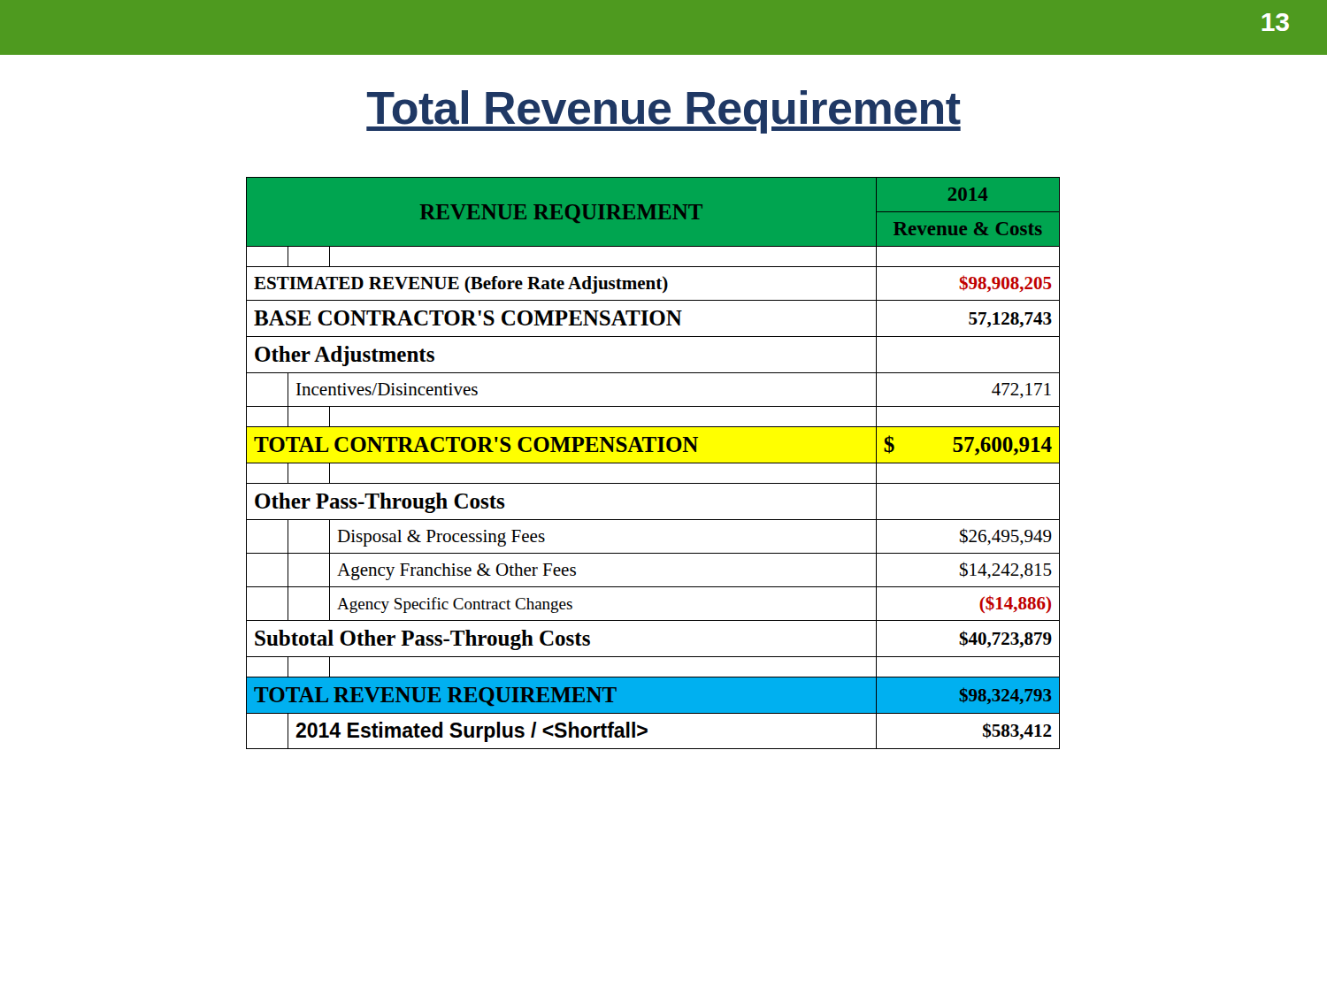13
Total Revenue Requirement
| REVENUE REQUIREMENT | 2014 |
| Revenue & Costs |
| ESTIMATED REVENUE (Before Rate Adjustment) | $98,908,205 |
| BASE CONTRACTOR'S COMPENSATION | 57,128,743 |
| Other Adjustments | |
| | Incentives/Disincentives | 472,171 |
| TOTAL CONTRACTOR'S COMPENSATION | $ 57,600,914 |
| Other Pass-Through Costs | |
| | | Disposal & Processing Fees | $26,495,949 |
| | | Agency Franchise & Other Fees | $14,242,815 |
| | | Agency Specific Contract Changes | ($14,886) |
| Subtotal Other Pass-Through Costs | $40,723,879 |
| TOTAL REVENUE REQUIREMENT | $98,324,793 |
| | 2014 Estimated Surplus / <Shortfall> | $583,412 |